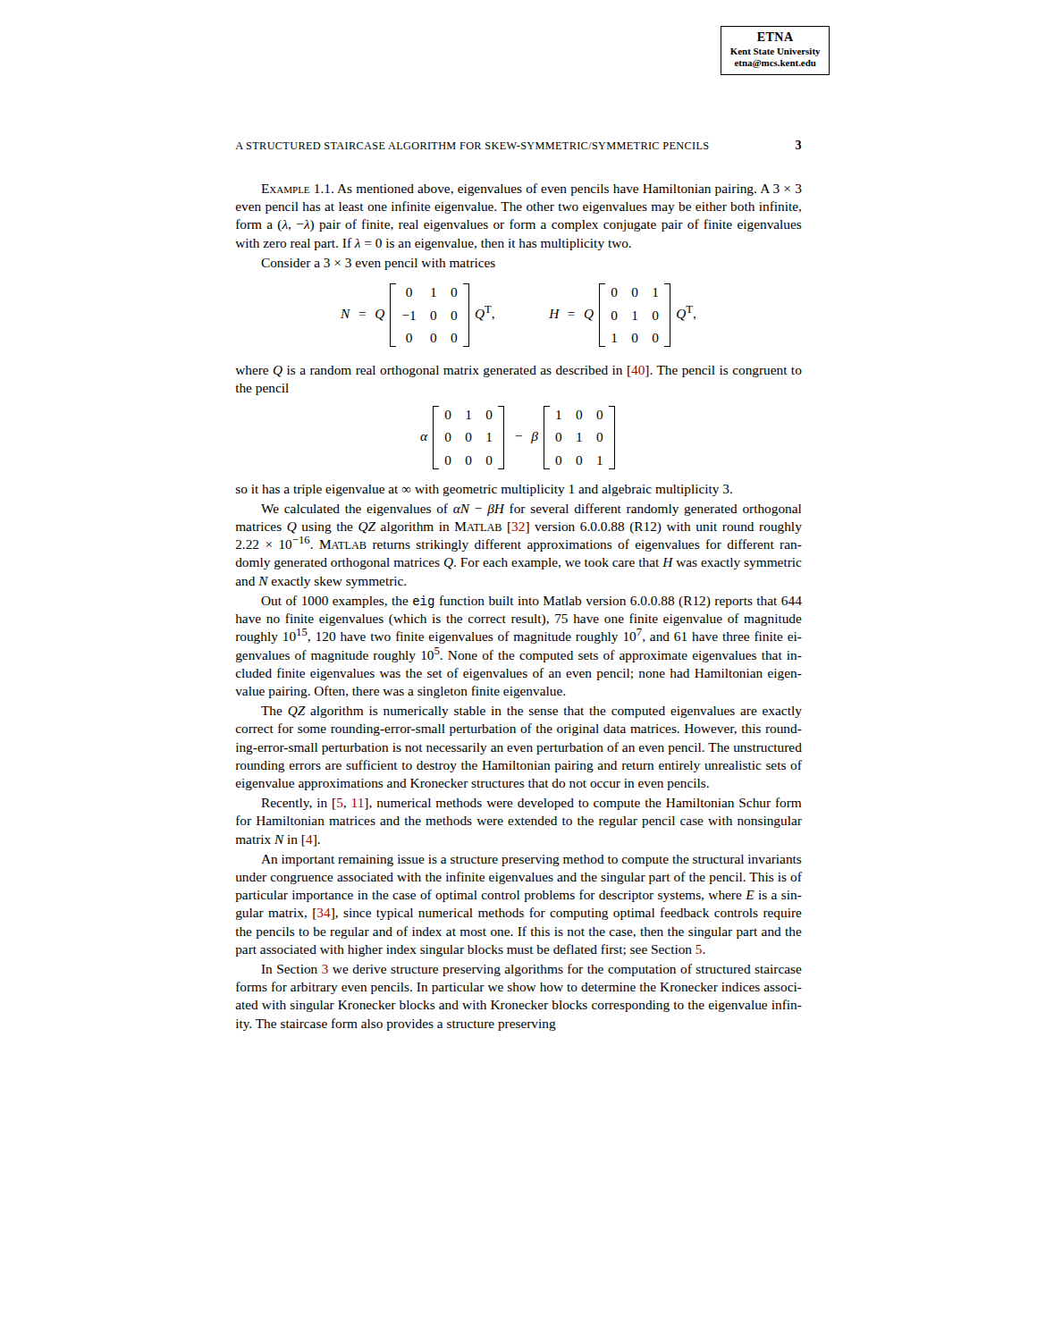ETNA
Kent State University
etna@mcs.kent.edu
A structured staircase algorithm for skew-symmetric/symmetric pencils 3
Example 1.1. As mentioned above, eigenvalues of even pencils have Hamiltonian pairing. A 3 × 3 even pencil has at least one infinite eigenvalue. The other two eigenvalues may be either both infinite, form a (λ, −λ) pair of finite, real eigenvalues or form a complex conjugate pair of finite eigenvalues with zero real part. If λ = 0 is an eigenvalue, then it has multiplicity two.
Consider a 3 × 3 even pencil with matrices
N = Q 010 −100 000 QT, H = Q 001 010 100 QT,
where Q is a random real orthogonal matrix generated as described in [40]. The pencil is congruent to the pencil
α 010 001 000 − β 100 010 001
so it has a triple eigenvalue at ∞ with geometric multiplicity 1 and algebraic multiplicity 3.
We calculated the eigenvalues of αN − βH for several different randomly generated orthogonal matrices Q using the QZ algorithm in MATLAB [32] version 6.0.0.88 (R12) with unit round roughly 2.22 × 10−16. MATLAB returns strikingly different approximations of eigenvalues for different randomly generated orthogonal matrices Q. For each example, we took care that H was exactly symmetric and N exactly skew symmetric.
Out of 1000 examples, the eig function built into Matlab version 6.0.0.88 (R12) reports that 644 have no finite eigenvalues (which is the correct result), 75 have one finite eigenvalue of magnitude roughly 1015, 120 have two finite eigenvalues of magnitude roughly 107, and 61 have three finite eigenvalues of magnitude roughly 105. None of the computed sets of approximate eigenvalues that included finite eigenvalues was the set of eigenvalues of an even pencil; none had Hamiltonian eigenvalue pairing. Often, there was a singleton finite eigenvalue.
The QZ algorithm is numerically stable in the sense that the computed eigenvalues are exactly correct for some rounding-error-small perturbation of the original data matrices. However, this rounding-error-small perturbation is not necessarily an even perturbation of an even pencil. The unstructured rounding errors are sufficient to destroy the Hamiltonian pairing and return entirely unrealistic sets of eigenvalue approximations and Kronecker structures that do not occur in even pencils.
Recently, in [5, 11], numerical methods were developed to compute the Hamiltonian Schur form for Hamiltonian matrices and the methods were extended to the regular pencil case with nonsingular matrix N in [4].
An important remaining issue is a structure preserving method to compute the structural invariants under congruence associated with the infinite eigenvalues and the singular part of the pencil. This is of particular importance in the case of optimal control problems for descriptor systems, where E is a singular matrix, [34], since typical numerical methods for computing optimal feedback controls require the pencils to be regular and of index at most one. If this is not the case, then the singular part and the part associated with higher index singular blocks must be deflated first; see Section 5.
In Section 3 we derive structure preserving algorithms for the computation of structured staircase forms for arbitrary even pencils. In particular we show how to determine the Kronecker indices associated with singular Kronecker blocks and with Kronecker blocks corresponding to the eigenvalue infinity. The staircase form also provides a structure preserving